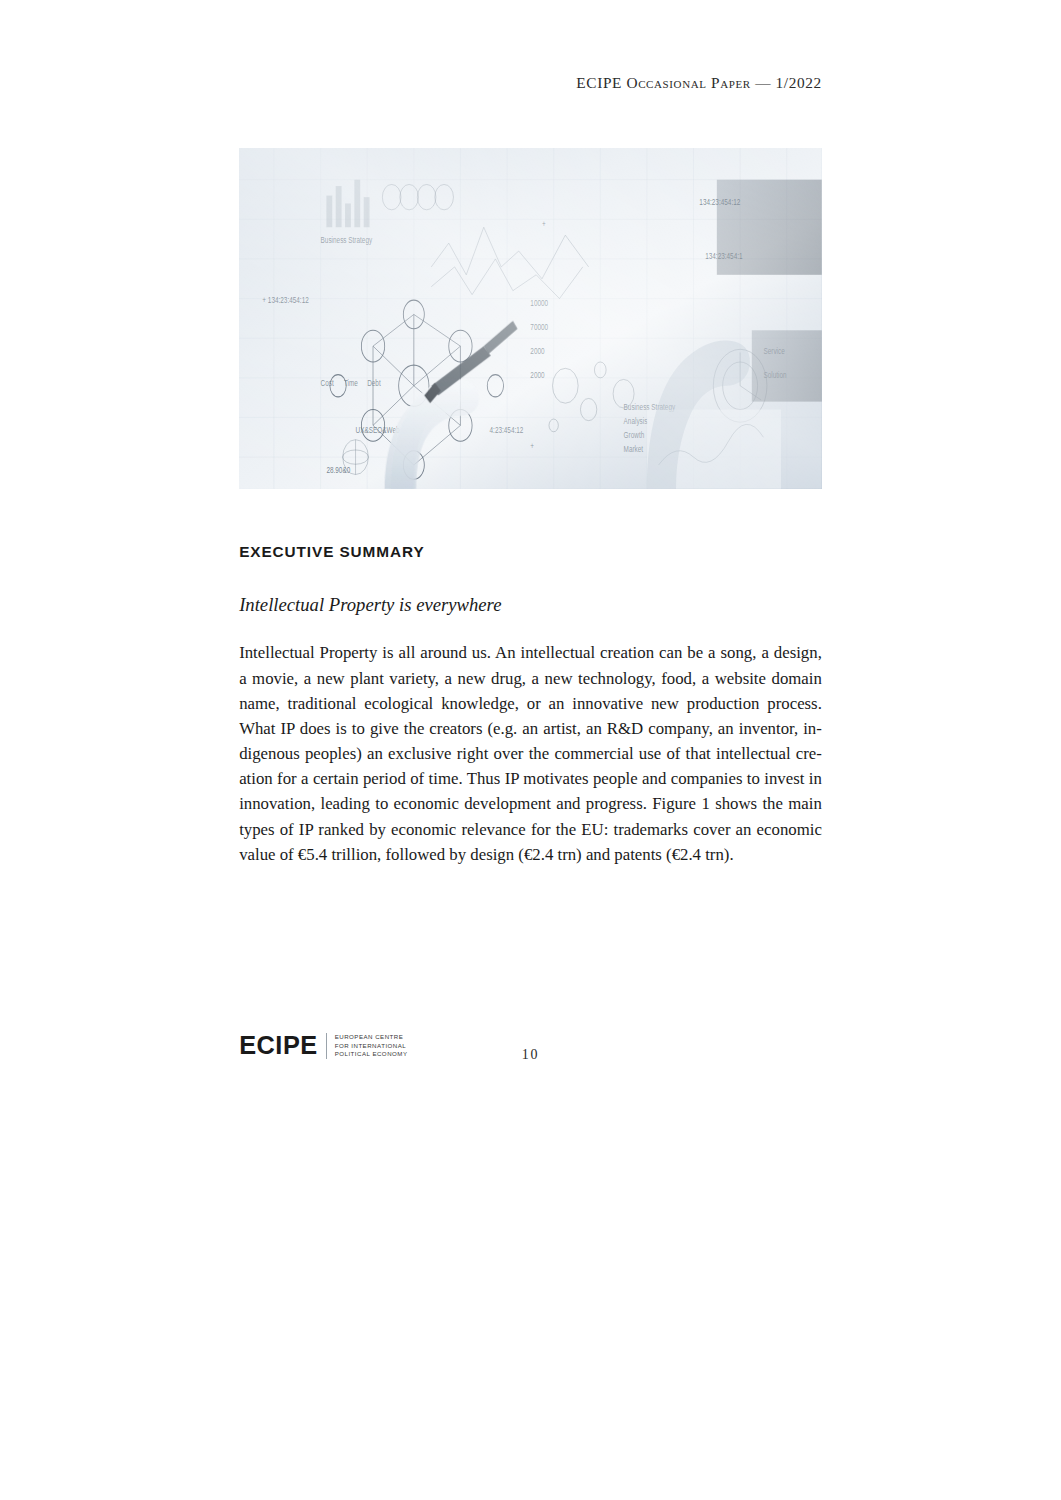ECIPE Occasional Paper — 1/2022
+ 134:23:454:12 134:23:454:12 134:23:454:1 4:23:454:12 + + 10000 70000 2000 2000 Business Strategy Business Strategy Analysis Growth Market Cost Time Debt UX&SEO&Web 28.90&0 Service Solution
EXECUTIVE SUMMARY
Intellectual Property is everywhere
Intellectual Property is all around us. An intellectual creation can be a song, a design, a movie, a new plant variety, a new drug, a new technology, food, a website domain name, traditional ecological knowledge, or an innovative new production process. What IP does is to give the creators (e.g. an artist, an R&D company, an inventor, indigenous peoples) an exclusive right over the commercial use of that intellectual creation for a certain period of time. Thus IP motivates people and companies to invest in innovation, leading to economic development and progress. Figure 1 shows the main types of IP ranked by economic relevance for the EU: trademarks cover an economic value of €5.4 trillion, followed by design (€2.4 trn) and patents (€2.4 trn).
ECIPE European Centre
for International
Political Economy
10